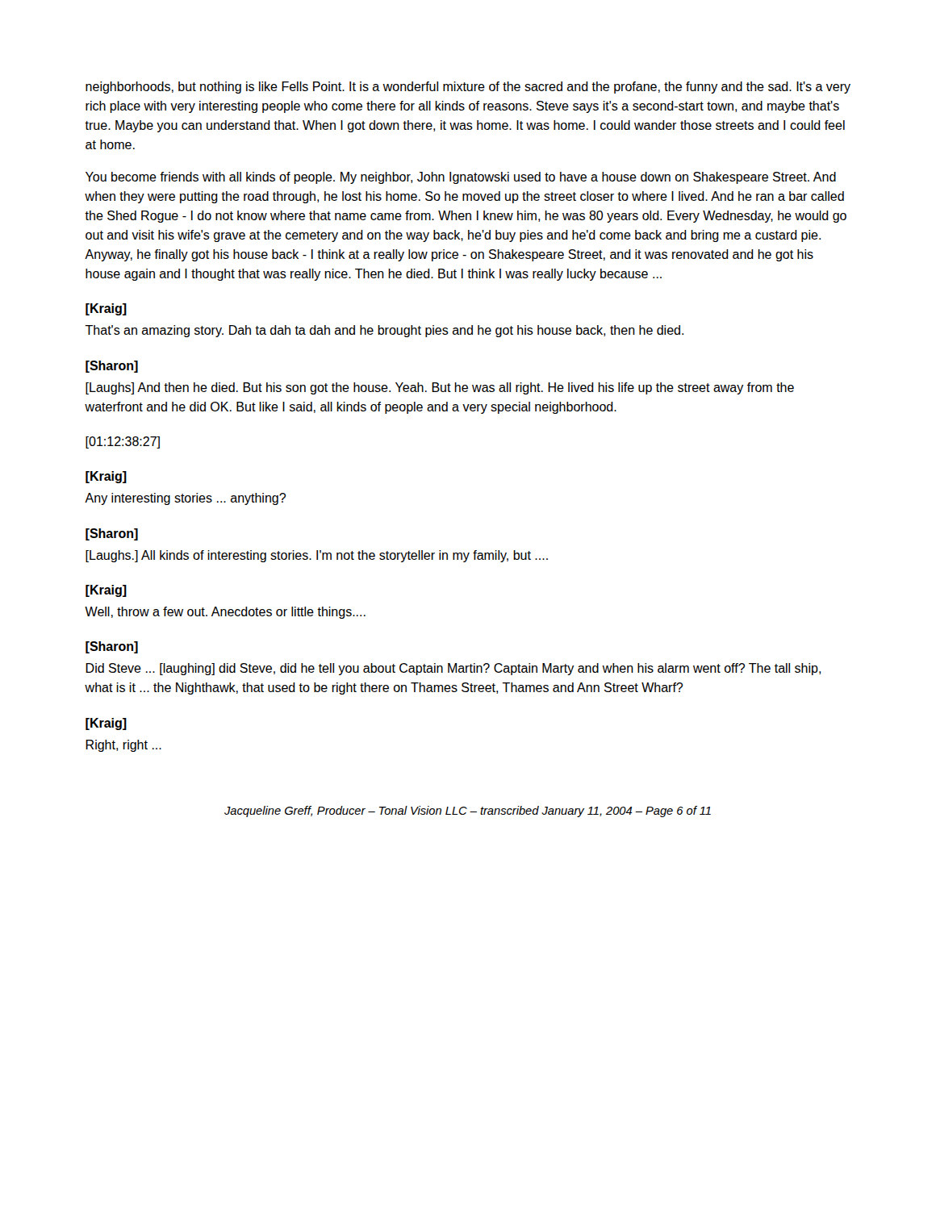neighborhoods, but nothing is like Fells Point. It is a wonderful mixture of the sacred and the profane, the funny and the sad. It's a very rich place with very interesting people who come there for all kinds of reasons. Steve says it's a second-start town, and maybe that's true. Maybe you can understand that. When I got down there, it was home. It was home. I could wander those streets and I could feel at home.
You become friends with all kinds of people. My neighbor, John Ignatowski used to have a house down on Shakespeare Street. And when they were putting the road through, he lost his home. So he moved up the street closer to where I lived. And he ran a bar called the Shed Rogue - I do not know where that name came from. When I knew him, he was 80 years old. Every Wednesday, he would go out and visit his wife's grave at the cemetery and on the way back, he'd buy pies and he'd come back and bring me a custard pie. Anyway, he finally got his house back - I think at a really low price - on Shakespeare Street, and it was renovated and he got his house again and I thought that was really nice. Then he died. But I think I was really lucky because ...
[Kraig]
That's an amazing story. Dah ta dah ta dah and he brought pies and he got his house back, then he died.
[Sharon]
[Laughs] And then he died. But his son got the house. Yeah. But he was all right. He lived his life up the street away from the waterfront and he did OK. But like I said, all kinds of people and a very special neighborhood.
[01:12:38:27]
[Kraig]
Any interesting stories ... anything?
[Sharon]
[Laughs.] All kinds of interesting stories. I'm not the storyteller in my family, but ....
[Kraig]
Well, throw a few out. Anecdotes or little things....
[Sharon]
Did Steve ... [laughing] did Steve, did he tell you about Captain Martin? Captain Marty and when his alarm went off? The tall ship, what is it ... the Nighthawk, that used to be right there on Thames Street, Thames and Ann Street Wharf?
[Kraig]
Right, right ...
Jacqueline Greff, Producer – Tonal Vision LLC – transcribed January 11, 2004 – Page 6 of 11